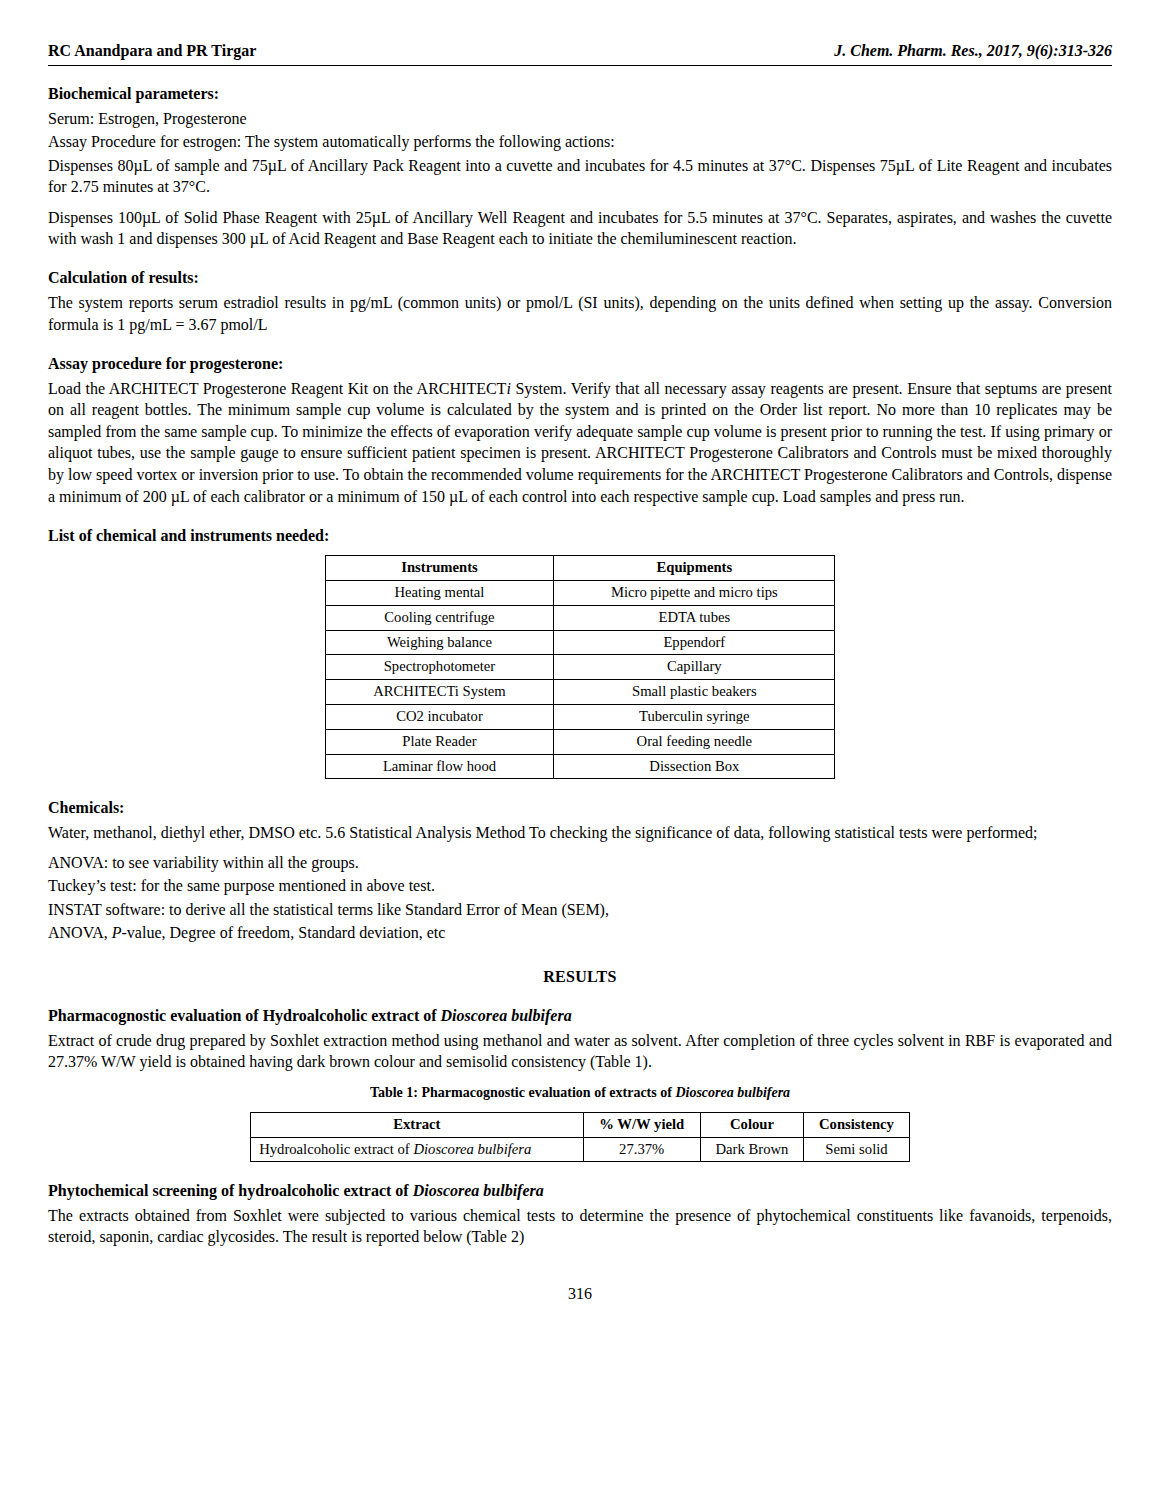RC Anandpara and PR Tirgar
J. Chem. Pharm. Res., 2017, 9(6):313-326
Biochemical parameters:
Serum: Estrogen, Progesterone
Assay Procedure for estrogen: The system automatically performs the following actions:
Dispenses 80µL of sample and 75µL of Ancillary Pack Reagent into a cuvette and incubates for 4.5 minutes at 37°C. Dispenses 75µL of Lite Reagent and incubates for 2.75 minutes at 37°C.
Dispenses 100µL of Solid Phase Reagent with 25µL of Ancillary Well Reagent and incubates for 5.5 minutes at 37°C. Separates, aspirates, and washes the cuvette with wash 1 and dispenses 300 µL of Acid Reagent and Base Reagent each to initiate the chemiluminescent reaction.
Calculation of results:
The system reports serum estradiol results in pg/mL (common units) or pmol/L (SI units), depending on the units defined when setting up the assay. Conversion formula is 1 pg/mL = 3.67 pmol/L
Assay procedure for progesterone:
Load the ARCHITECT Progesterone Reagent Kit on the ARCHITECTi System. Verify that all necessary assay reagents are present. Ensure that septums are present on all reagent bottles. The minimum sample cup volume is calculated by the system and is printed on the Order list report. No more than 10 replicates may be sampled from the same sample cup. To minimize the effects of evaporation verify adequate sample cup volume is present prior to running the test. If using primary or aliquot tubes, use the sample gauge to ensure sufficient patient specimen is present. ARCHITECT Progesterone Calibrators and Controls must be mixed thoroughly by low speed vortex or inversion prior to use. To obtain the recommended volume requirements for the ARCHITECT Progesterone Calibrators and Controls, dispense a minimum of 200 µL of each calibrator or a minimum of 150 µL of each control into each respective sample cup. Load samples and press run.
List of chemical and instruments needed:
| Instruments | Equipments |
| --- | --- |
| Heating mental | Micro pipette and micro tips |
| Cooling centrifuge | EDTA tubes |
| Weighing balance | Eppendorf |
| Spectrophotometer | Capillary |
| ARCHITECTi System | Small plastic beakers |
| CO2 incubator | Tuberculin syringe |
| Plate Reader | Oral feeding needle |
| Laminar flow hood | Dissection Box |
Chemicals:
Water, methanol, diethyl ether, DMSO etc. 5.6 Statistical Analysis Method To checking the significance of data, following statistical tests were performed;
ANOVA: to see variability within all the groups.
Tuckey’s test: for the same purpose mentioned in above test.
INSTAT software: to derive all the statistical terms like Standard Error of Mean (SEM),
ANOVA, P-value, Degree of freedom, Standard deviation, etc
RESULTS
Pharmacognostic evaluation of Hydroalcoholic extract of Dioscorea bulbifera
Extract of crude drug prepared by Soxhlet extraction method using methanol and water as solvent. After completion of three cycles solvent in RBF is evaporated and 27.37% W/W yield is obtained having dark brown colour and semisolid consistency (Table 1).
Table 1: Pharmacognostic evaluation of extracts of Dioscorea bulbifera
| Extract | % W/W yield | Colour | Consistency |
| --- | --- | --- | --- |
| Hydroalcoholic extract of Dioscorea bulbifera | 27.37% | Dark Brown | Semi solid |
Phytochemical screening of hydroalcoholic extract of Dioscorea bulbifera
The extracts obtained from Soxhlet were subjected to various chemical tests to determine the presence of phytochemical constituents like favanoids, terpenoids, steroid, saponin, cardiac glycosides. The result is reported below (Table 2)
316